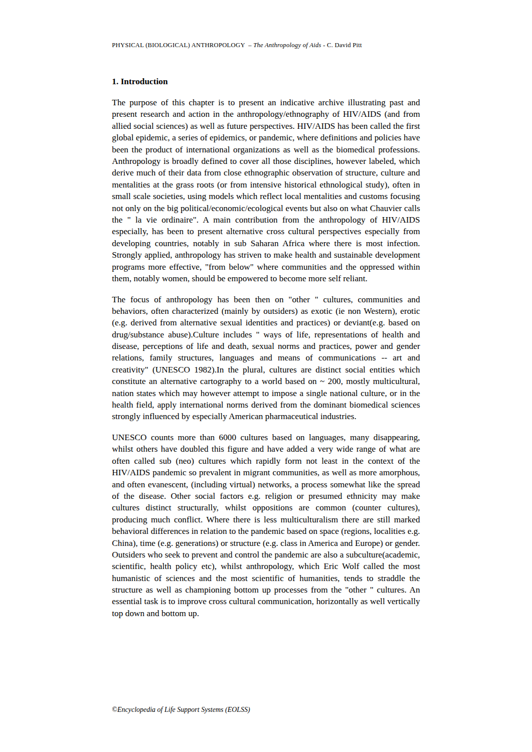PHYSICAL (BIOLOGICAL) ANTHROPOLOGY – The Anthropology of Aids - C. David Pitt
1. Introduction
The purpose of this chapter is to present an indicative archive illustrating past and present research and action in the anthropology/ethnography of HIV/AIDS (and from allied social sciences) as well as future perspectives. HIV/AIDS has been called the first global epidemic, a series of epidemics, or pandemic, where definitions and policies have been the product of international organizations as well as the biomedical professions. Anthropology is broadly defined to cover all those disciplines, however labeled, which derive much of their data from close ethnographic observation of structure, culture and mentalities at the grass roots (or from intensive historical ethnological study), often in small scale societies, using models which reflect local mentalities and customs focusing not only on the big political/economic/ecological events but also on what Chauvier calls the " la vie ordinaire". A main contribution from the anthropology of HIV/AIDS especially, has been to present alternative cross cultural perspectives especially from developing countries, notably in sub Saharan Africa where there is most infection. Strongly applied, anthropology has striven to make health and sustainable development programs more effective, "from below" where communities and the oppressed within them, notably women, should be empowered to become more self reliant.
The focus of anthropology has been then on "other " cultures, communities and behaviors, often characterized (mainly by outsiders) as exotic (ie non Western), erotic (e.g. derived from alternative sexual identities and practices) or deviant(e.g. based on drug/substance abuse).Culture includes " ways of life, representations of health and disease, perceptions of life and death, sexual norms and practices, power and gender relations, family structures, languages and means of communications -- art and creativity" (UNESCO 1982).In the plural, cultures are distinct social entities which constitute an alternative cartography to a world based on ~ 200, mostly multicultural, nation states which may however attempt to impose a single national culture, or in the health field, apply international norms derived from the dominant biomedical sciences strongly influenced by especially American pharmaceutical industries.
UNESCO counts more than 6000 cultures based on languages, many disappearing, whilst others have doubled this figure and have added a very wide range of what are often called sub (neo) cultures which rapidly form not least in the context of the HIV/AIDS pandemic so prevalent in migrant communities, as well as more amorphous, and often evanescent, (including virtual) networks, a process somewhat like the spread of the disease. Other social factors e.g. religion or presumed ethnicity may make cultures distinct structurally, whilst oppositions are common (counter cultures), producing much conflict. Where there is less multiculturalism there are still marked behavioral differences in relation to the pandemic based on space (regions, localities e.g. China), time (e.g. generations) or structure (e.g. class in America and Europe) or gender. Outsiders who seek to prevent and control the pandemic are also a subculture(academic, scientific, health policy etc), whilst anthropology, which Eric Wolf called the most humanistic of sciences and the most scientific of humanities, tends to straddle the structure as well as championing bottom up processes from the "other " cultures. An essential task is to improve cross cultural communication, horizontally as well vertically top down and bottom up.
©Encyclopedia of Life Support Systems (EOLSS)